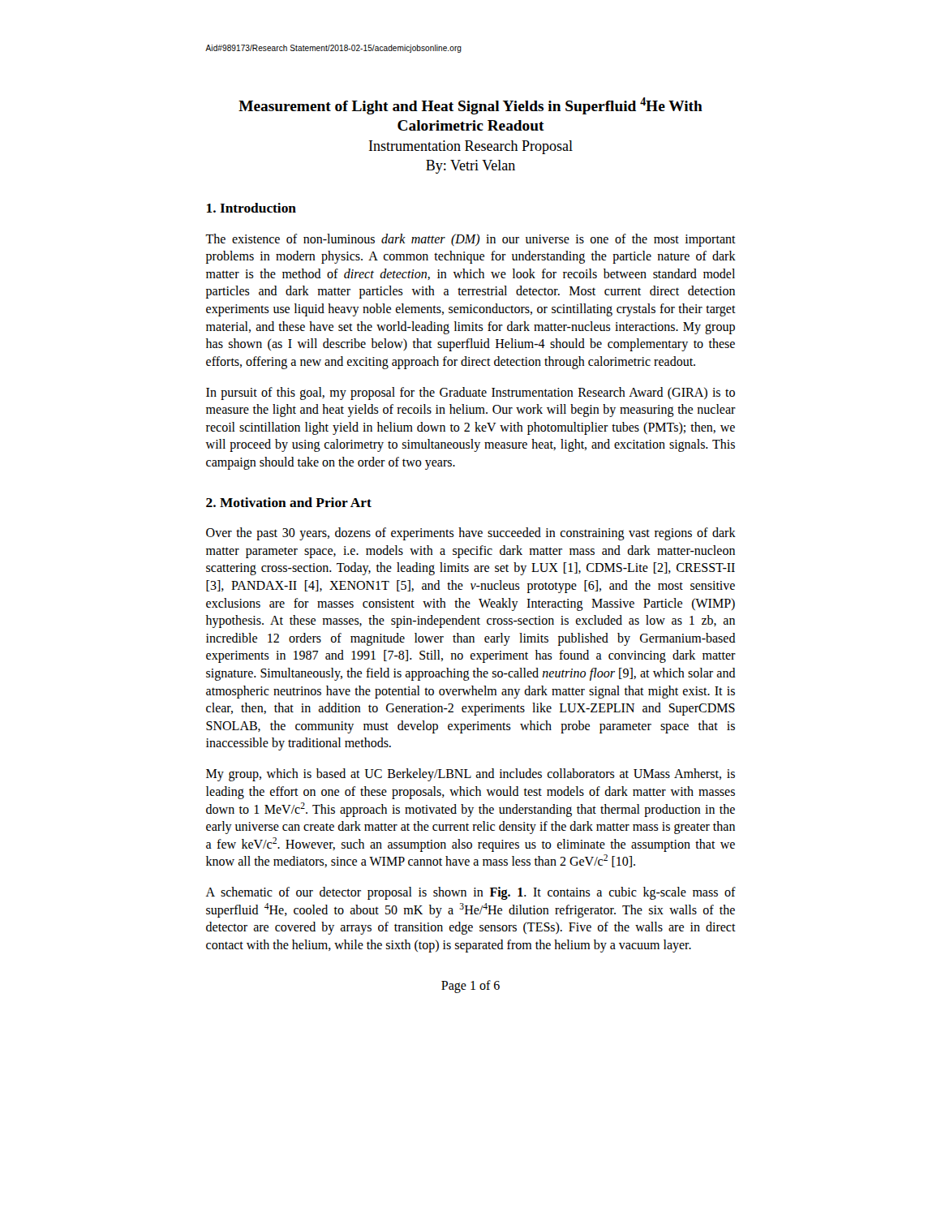Aid#989173/Research Statement/2018-02-15/academicjobsonline.org
Measurement of Light and Heat Signal Yields in Superfluid 4He With Calorimetric Readout
Instrumentation Research Proposal
By: Vetri Velan
1. Introduction
The existence of non-luminous dark matter (DM) in our universe is one of the most important problems in modern physics. A common technique for understanding the particle nature of dark matter is the method of direct detection, in which we look for recoils between standard model particles and dark matter particles with a terrestrial detector. Most current direct detection experiments use liquid heavy noble elements, semiconductors, or scintillating crystals for their target material, and these have set the world-leading limits for dark matter-nucleus interactions. My group has shown (as I will describe below) that superfluid Helium-4 should be complementary to these efforts, offering a new and exciting approach for direct detection through calorimetric readout.
In pursuit of this goal, my proposal for the Graduate Instrumentation Research Award (GIRA) is to measure the light and heat yields of recoils in helium. Our work will begin by measuring the nuclear recoil scintillation light yield in helium down to 2 keV with photomultiplier tubes (PMTs); then, we will proceed by using calorimetry to simultaneously measure heat, light, and excitation signals. This campaign should take on the order of two years.
2. Motivation and Prior Art
Over the past 30 years, dozens of experiments have succeeded in constraining vast regions of dark matter parameter space, i.e. models with a specific dark matter mass and dark matter-nucleon scattering cross-section. Today, the leading limits are set by LUX [1], CDMS-Lite [2], CRESST-II [3], PANDAX-II [4], XENON1T [5], and the ν-nucleus prototype [6], and the most sensitive exclusions are for masses consistent with the Weakly Interacting Massive Particle (WIMP) hypothesis. At these masses, the spin-independent cross-section is excluded as low as 1 zb, an incredible 12 orders of magnitude lower than early limits published by Germanium-based experiments in 1987 and 1991 [7-8]. Still, no experiment has found a convincing dark matter signature. Simultaneously, the field is approaching the so-called neutrino floor [9], at which solar and atmospheric neutrinos have the potential to overwhelm any dark matter signal that might exist. It is clear, then, that in addition to Generation-2 experiments like LUX-ZEPLIN and SuperCDMS SNOLAB, the community must develop experiments which probe parameter space that is inaccessible by traditional methods.
My group, which is based at UC Berkeley/LBNL and includes collaborators at UMass Amherst, is leading the effort on one of these proposals, which would test models of dark matter with masses down to 1 MeV/c2. This approach is motivated by the understanding that thermal production in the early universe can create dark matter at the current relic density if the dark matter mass is greater than a few keV/c2. However, such an assumption also requires us to eliminate the assumption that we know all the mediators, since a WIMP cannot have a mass less than 2 GeV/c2 [10].
A schematic of our detector proposal is shown in Fig. 1. It contains a cubic kg-scale mass of superfluid 4He, cooled to about 50 mK by a 3He/4He dilution refrigerator. The six walls of the detector are covered by arrays of transition edge sensors (TESs). Five of the walls are in direct contact with the helium, while the sixth (top) is separated from the helium by a vacuum layer.
Page 1 of 6